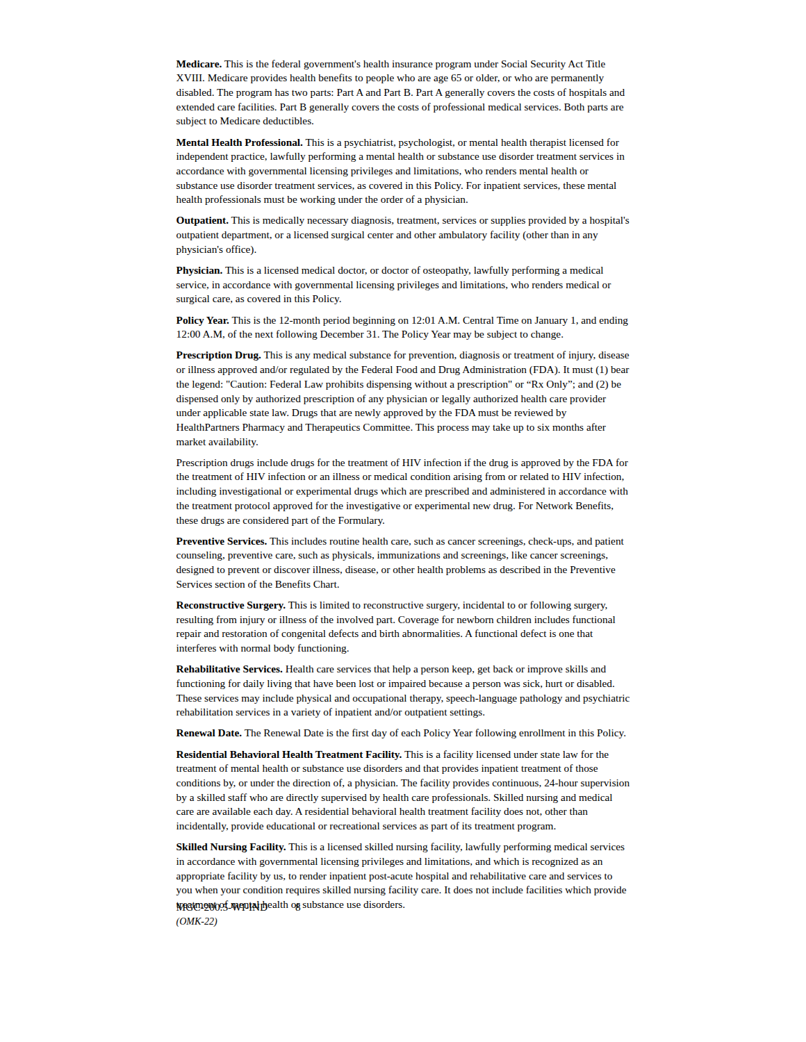Medicare. This is the federal government's health insurance program under Social Security Act Title XVIII. Medicare provides health benefits to people who are age 65 or older, or who are permanently disabled. The program has two parts: Part A and Part B. Part A generally covers the costs of hospitals and extended care facilities. Part B generally covers the costs of professional medical services. Both parts are subject to Medicare deductibles.
Mental Health Professional. This is a psychiatrist, psychologist, or mental health therapist licensed for independent practice, lawfully performing a mental health or substance use disorder treatment services in accordance with governmental licensing privileges and limitations, who renders mental health or substance use disorder treatment services, as covered in this Policy. For inpatient services, these mental health professionals must be working under the order of a physician.
Outpatient. This is medically necessary diagnosis, treatment, services or supplies provided by a hospital's outpatient department, or a licensed surgical center and other ambulatory facility (other than in any physician's office).
Physician. This is a licensed medical doctor, or doctor of osteopathy, lawfully performing a medical service, in accordance with governmental licensing privileges and limitations, who renders medical or surgical care, as covered in this Policy.
Policy Year. This is the 12-month period beginning on 12:01 A.M. Central Time on January 1, and ending 12:00 A.M, of the next following December 31. The Policy Year may be subject to change.
Prescription Drug. This is any medical substance for prevention, diagnosis or treatment of injury, disease or illness approved and/or regulated by the Federal Food and Drug Administration (FDA). It must (1) bear the legend: "Caution: Federal Law prohibits dispensing without a prescription" or “Rx Only”; and (2) be dispensed only by authorized prescription of any physician or legally authorized health care provider under applicable state law. Drugs that are newly approved by the FDA must be reviewed by HealthPartners Pharmacy and Therapeutics Committee. This process may take up to six months after market availability.
Prescription drugs include drugs for the treatment of HIV infection if the drug is approved by the FDA for the treatment of HIV infection or an illness or medical condition arising from or related to HIV infection, including investigational or experimental drugs which are prescribed and administered in accordance with the treatment protocol approved for the investigative or experimental new drug. For Network Benefits, these drugs are considered part of the Formulary.
Preventive Services. This includes routine health care, such as cancer screenings, check-ups, and patient counseling, preventive care, such as physicals, immunizations and screenings, like cancer screenings, designed to prevent or discover illness, disease, or other health problems as described in the Preventive Services section of the Benefits Chart.
Reconstructive Surgery. This is limited to reconstructive surgery, incidental to or following surgery, resulting from injury or illness of the involved part. Coverage for newborn children includes functional repair and restoration of congenital defects and birth abnormalities. A functional defect is one that interferes with normal body functioning.
Rehabilitative Services. Health care services that help a person keep, get back or improve skills and functioning for daily living that have been lost or impaired because a person was sick, hurt or disabled. These services may include physical and occupational therapy, speech-language pathology and psychiatric rehabilitation services in a variety of inpatient and/or outpatient settings.
Renewal Date. The Renewal Date is the first day of each Policy Year following enrollment in this Policy.
Residential Behavioral Health Treatment Facility. This is a facility licensed under state law for the treatment of mental health or substance use disorders and that provides inpatient treatment of those conditions by, or under the direction of, a physician. The facility provides continuous, 24-hour supervision by a skilled staff who are directly supervised by health care professionals. Skilled nursing and medical care are available each day. A residential behavioral health treatment facility does not, other than incidentally, provide educational or recreational services as part of its treatment program.
Skilled Nursing Facility. This is a licensed skilled nursing facility, lawfully performing medical services in accordance with governmental licensing privileges and limitations, and which is recognized as an appropriate facility by us, to render inpatient post-acute hospital and rehabilitative care and services to you when your condition requires skilled nursing facility care. It does not include facilities which provide treatment of mental health or substance use disorders.
MGC-200.5-WI-IND 8
(OMK-22)